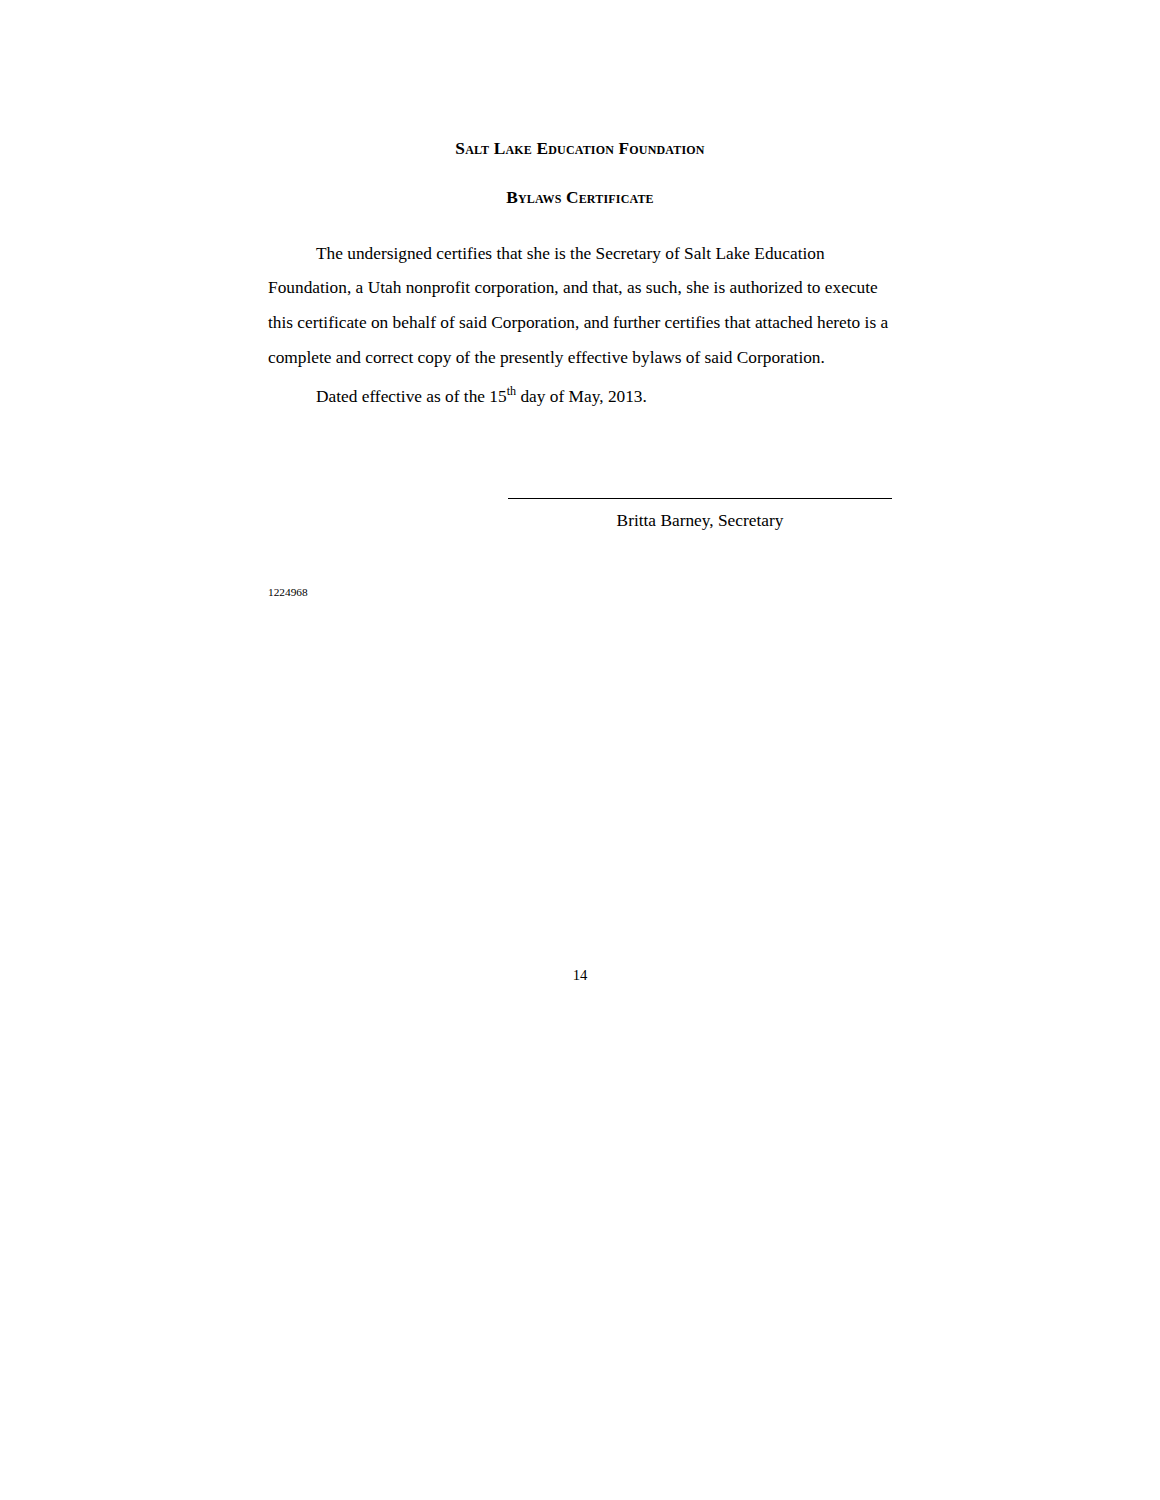Salt Lake Education Foundation
Bylaws Certificate
The undersigned certifies that she is the Secretary of Salt Lake Education Foundation, a Utah nonprofit corporation, and that, as such, she is authorized to execute this certificate on behalf of said Corporation, and further certifies that attached hereto is a complete and correct copy of the presently effective bylaws of said Corporation.
Dated effective as of the 15th day of May, 2013.
Britta Barney, Secretary
1224968
14